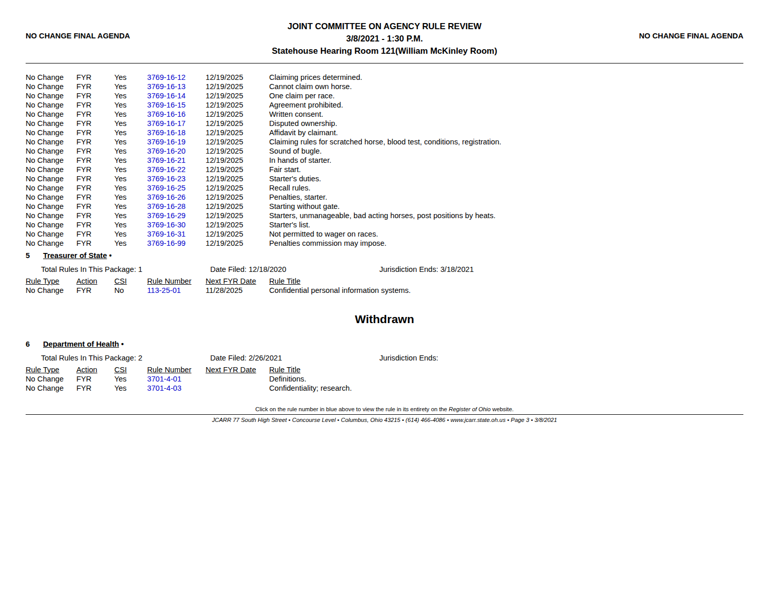JOINT COMMITTEE ON AGENCY RULE REVIEW
3/8/2021 - 1:30 P.M.
Statehouse Hearing Room 121(William McKinley Room)
NO CHANGE FINAL AGENDA
NO CHANGE FINAL AGENDA
| No Change | FYR | Yes | 3769-16-12 | 12/19/2025 | Claiming prices determined. |
| No Change | FYR | Yes | 3769-16-13 | 12/19/2025 | Cannot claim own horse. |
| No Change | FYR | Yes | 3769-16-14 | 12/19/2025 | One claim per race. |
| No Change | FYR | Yes | 3769-16-15 | 12/19/2025 | Agreement prohibited. |
| No Change | FYR | Yes | 3769-16-16 | 12/19/2025 | Written consent. |
| No Change | FYR | Yes | 3769-16-17 | 12/19/2025 | Disputed ownership. |
| No Change | FYR | Yes | 3769-16-18 | 12/19/2025 | Affidavit by claimant. |
| No Change | FYR | Yes | 3769-16-19 | 12/19/2025 | Claiming rules for scratched horse, blood test, conditions, registration. |
| No Change | FYR | Yes | 3769-16-20 | 12/19/2025 | Sound of bugle. |
| No Change | FYR | Yes | 3769-16-21 | 12/19/2025 | In hands of starter. |
| No Change | FYR | Yes | 3769-16-22 | 12/19/2025 | Fair start. |
| No Change | FYR | Yes | 3769-16-23 | 12/19/2025 | Starter's duties. |
| No Change | FYR | Yes | 3769-16-25 | 12/19/2025 | Recall rules. |
| No Change | FYR | Yes | 3769-16-26 | 12/19/2025 | Penalties, starter. |
| No Change | FYR | Yes | 3769-16-28 | 12/19/2025 | Starting without gate. |
| No Change | FYR | Yes | 3769-16-29 | 12/19/2025 | Starters, unmanageable, bad acting horses, post positions by heats. |
| No Change | FYR | Yes | 3769-16-30 | 12/19/2025 | Starter's list. |
| No Change | FYR | Yes | 3769-16-31 | 12/19/2025 | Not permitted to wager on races. |
| No Change | FYR | Yes | 3769-16-99 | 12/19/2025 | Penalties commission may impose. |
| 5 | Treasurer of State • |
Total Rules In This Package: 1
Date Filed: 12/18/2020
Jurisdiction Ends: 3/18/2021
| Rule Type | Action | CSI | Rule Number | Next FYR Date | Rule Title |
| No Change | FYR | No | 113-25-01 | 11/28/2025 | Confidential personal information systems. |
Withdrawn
| 6 | Department of Health • |
Total Rules In This Package: 2
Date Filed: 2/26/2021
Jurisdiction Ends:
| Rule Type | Action | CSI | Rule Number | Next FYR Date | Rule Title |
| No Change | FYR | Yes | 3701-4-01 | | Definitions. |
| No Change | FYR | Yes | 3701-4-03 | | Confidentiality; research. |
Click on the rule number in blue above to view the rule in its entirety on the Register of Ohio website.
JCARR 77 South High Street • Concourse Level • Columbus, Ohio 43215 • (614) 466-4086 • www.jcarr.state.oh.us • Page 3 • 3/8/2021